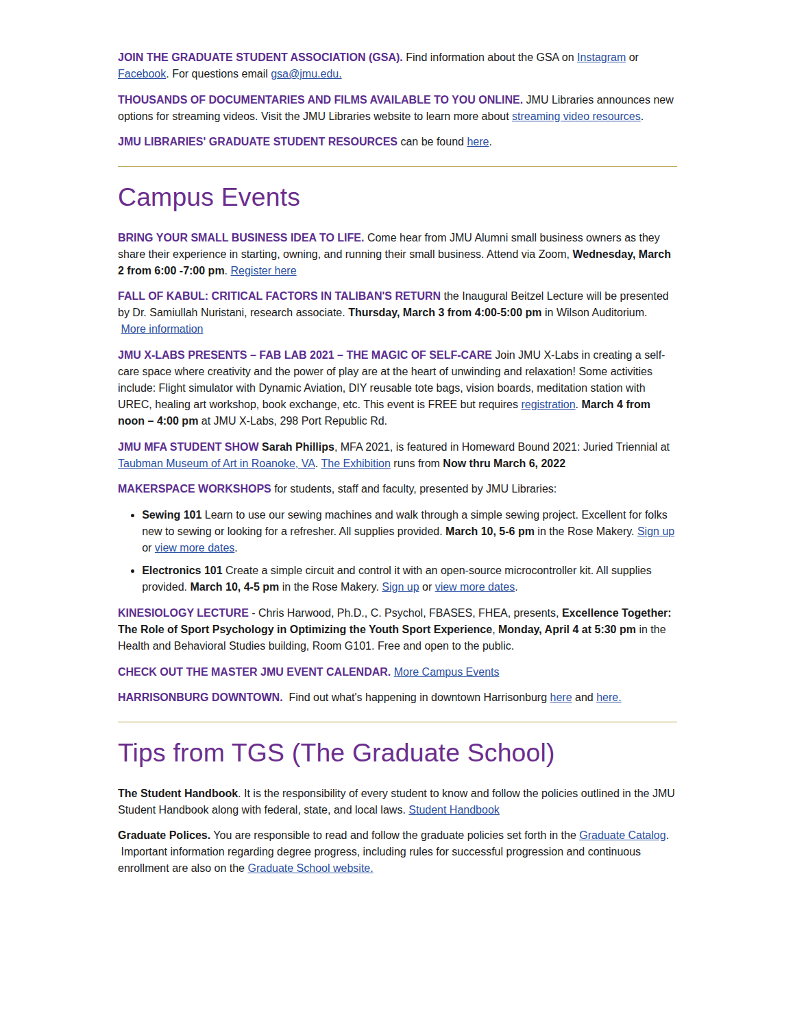JOIN THE GRADUATE STUDENT ASSOCIATION (GSA). Find information about the GSA on Instagram or Facebook. For questions email gsa@jmu.edu.
THOUSANDS OF DOCUMENTARIES AND FILMS AVAILABLE TO YOU ONLINE. JMU Libraries announces new options for streaming videos. Visit the JMU Libraries website to learn more about streaming video resources.
JMU LIBRARIES' GRADUATE STUDENT RESOURCES can be found here.
Campus Events
BRING YOUR SMALL BUSINESS IDEA TO LIFE. Come hear from JMU Alumni small business owners as they share their experience in starting, owning, and running their small business. Attend via Zoom, Wednesday, March 2 from 6:00 -7:00 pm. Register here
FALL OF KABUL: CRITICAL FACTORS IN TALIBAN'S RETURN the Inaugural Beitzel Lecture will be presented by Dr. Samiullah Nuristani, research associate. Thursday, March 3 from 4:00-5:00 pm in Wilson Auditorium. More information
JMU X-LABS PRESENTS – FAB LAB 2021 – THE MAGIC OF SELF-CARE Join JMU X-Labs in creating a self-care space where creativity and the power of play are at the heart of unwinding and relaxation! Some activities include: Flight simulator with Dynamic Aviation, DIY reusable tote bags, vision boards, meditation station with UREC, healing art workshop, book exchange, etc. This event is FREE but requires registration. March 4 from noon – 4:00 pm at JMU X-Labs, 298 Port Republic Rd.
JMU MFA STUDENT SHOW Sarah Phillips, MFA 2021, is featured in Homeward Bound 2021: Juried Triennial at Taubman Museum of Art in Roanoke, VA. The Exhibition runs from Now thru March 6, 2022
MAKERSPACE WORKSHOPS for students, staff and faculty, presented by JMU Libraries:
Sewing 101 Learn to use our sewing machines and walk through a simple sewing project. Excellent for folks new to sewing or looking for a refresher. All supplies provided. March 10, 5-6 pm in the Rose Makery. Sign up or view more dates.
Electronics 101 Create a simple circuit and control it with an open-source microcontroller kit. All supplies provided. March 10, 4-5 pm in the Rose Makery. Sign up or view more dates.
KINESIOLOGY LECTURE - Chris Harwood, Ph.D., C. Psychol, FBASES, FHEA, presents, Excellence Together: The Role of Sport Psychology in Optimizing the Youth Sport Experience, Monday, April 4 at 5:30 pm in the Health and Behavioral Studies building, Room G101. Free and open to the public.
CHECK OUT THE MASTER JMU EVENT CALENDAR. More Campus Events
HARRISONBURG DOWNTOWN. Find out what's happening in downtown Harrisonburg here and here.
Tips from TGS (The Graduate School)
The Student Handbook. It is the responsibility of every student to know and follow the policies outlined in the JMU Student Handbook along with federal, state, and local laws. Student Handbook
Graduate Polices. You are responsible to read and follow the graduate policies set forth in the Graduate Catalog. Important information regarding degree progress, including rules for successful progression and continuous enrollment are also on the Graduate School website.